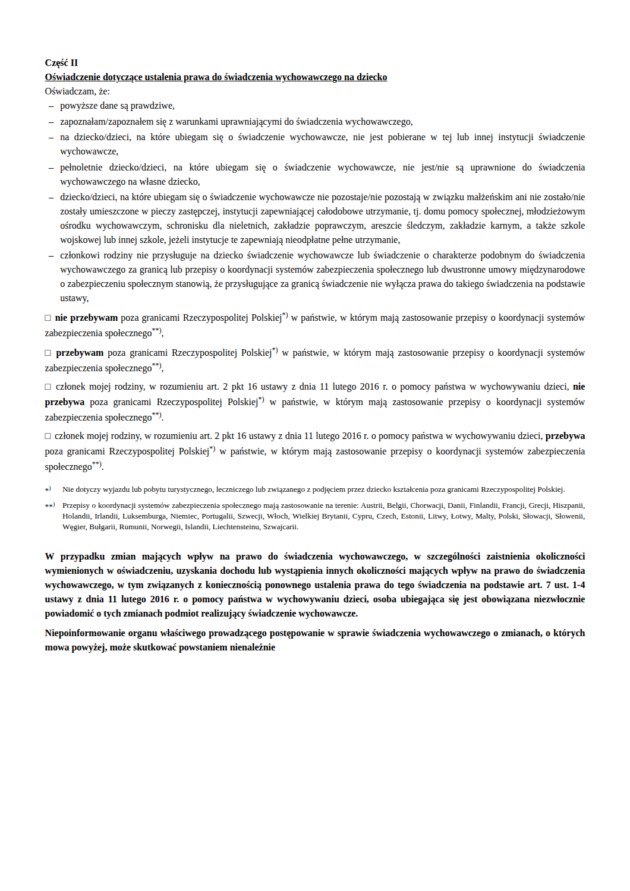Część II
Oświadczenie dotyczące ustalenia prawa do świadczenia wychowawczego na dziecko
Oświadczam, że:
powyższe dane są prawdziwe,
zapoznałam/zapoznałem się z warunkami uprawniającymi do świadczenia wychowawczego,
na dziecko/dzieci, na które ubiegam się o świadczenie wychowawcze, nie jest pobierane w tej lub innej instytucji świadczenie wychowawcze,
pełnoletnie dziecko/dzieci, na które ubiegam się o świadczenie wychowawcze, nie jest/nie są uprawnione do świadczenia wychowawczego na własne dziecko,
dziecko/dzieci, na które ubiegam się o świadczenie wychowawcze nie pozostaje/nie pozostają w związku małżeńskim ani nie zostało/nie zostały umieszczone w pieczy zastępczej, instytucji zapewniającej całodobowe utrzymanie, tj. domu pomocy społecznej, młodzieżowym ośrodku wychowawczym, schronisku dla nieletnich, zakładzie poprawczym, areszcie śledczym, zakładzie karnym, a także szkole wojskowej lub innej szkole, jeżeli instytucje te zapewniają nieodpłatne pełne utrzymanie,
członkowi rodziny nie przysługuje na dziecko świadczenie wychowawcze lub świadczenie o charakterze podobnym do świadczenia wychowawczego za granicą lub przepisy o koordynacji systemów zabezpieczenia społecznego lub dwustronne umowy międzynarodowe o zabezpieczeniu społecznym stanowią, że przysługujące za granicą świadczenie nie wyłącza prawa do takiego świadczenia na podstawie ustawy,
nie przebywam poza granicami Rzeczypospolitej Polskiej*) w państwie, w którym mają zastosowanie przepisy o koordynacji systemów zabezpieczenia społecznego**),
przebywam poza granicami Rzeczypospolitej Polskiej*) w państwie, w którym mają zastosowanie przepisy o koordynacji systemów zabezpieczenia społecznego**),
członek mojej rodziny, w rozumieniu art. 2 pkt 16 ustawy z dnia 11 lutego 2016 r. o pomocy państwa w wychowywaniu dzieci, nie przebywa poza granicami Rzeczypospolitej Polskiej*) w państwie, w którym mają zastosowanie przepisy o koordynacji systemów zabezpieczenia społecznego**).
członek mojej rodziny, w rozumieniu art. 2 pkt 16 ustawy z dnia 11 lutego 2016 r. o pomocy państwa w wychowywaniu dzieci, przebywa poza granicami Rzeczypospolitej Polskiej*) w państwie, w którym mają zastosowanie przepisy o koordynacji systemów zabezpieczenia społecznego**).
| * ) | Nie dotyczy wyjazdu lub pobytu turystycznego, leczniczego lub związanego z podjęciem przez dziecko kształcenia poza granicami Rzeczypospolitej Polskiej. |
| ** ) | Przepisy o koordynacji systemów zabezpieczenia społecznego mają zastosowanie na terenie: Austrii, Belgii, Chorwacji, Danii, Finlandii, Francji, Grecji, Hiszpanii, Holandii, Irlandii, Luksemburga, Niemiec, Portugalii, Szwecji, Włoch, Wielkiej Brytanii, Cypru, Czech, Estonii, Litwy, Łotwy, Malty, Polski, Słowacji, Słowenii, Węgier, Bułgarii, Rumunii, Norwegii, Islandii, Liechtensteinu, Szwajcarii. |
W przypadku zmian mających wpływ na prawo do świadczenia wychowawczego, w szczególności zaistnienia okoliczności wymienionych w oświadczeniu, uzyskania dochodu lub wystąpienia innych okoliczności mających wpływ na prawo do świadczenia wychowawczego, w tym związanych z koniecznością ponownego ustalenia prawa do tego świadczenia na podstawie art. 7 ust. 1-4 ustawy z dnia 11 lutego 2016 r. o pomocy państwa w wychowywaniu dzieci, osoba ubiegająca się jest obowiązana niezwłocznie powiadomić o tych zmianach podmiot realizujący świadczenie wychowawcze.
Niepoinformowanie organu właściwego prowadzącego postępowanie w sprawie świadczenia wychowawczego o zmianach, o których mowa powyżej, może skutkować powstaniem nienależnie